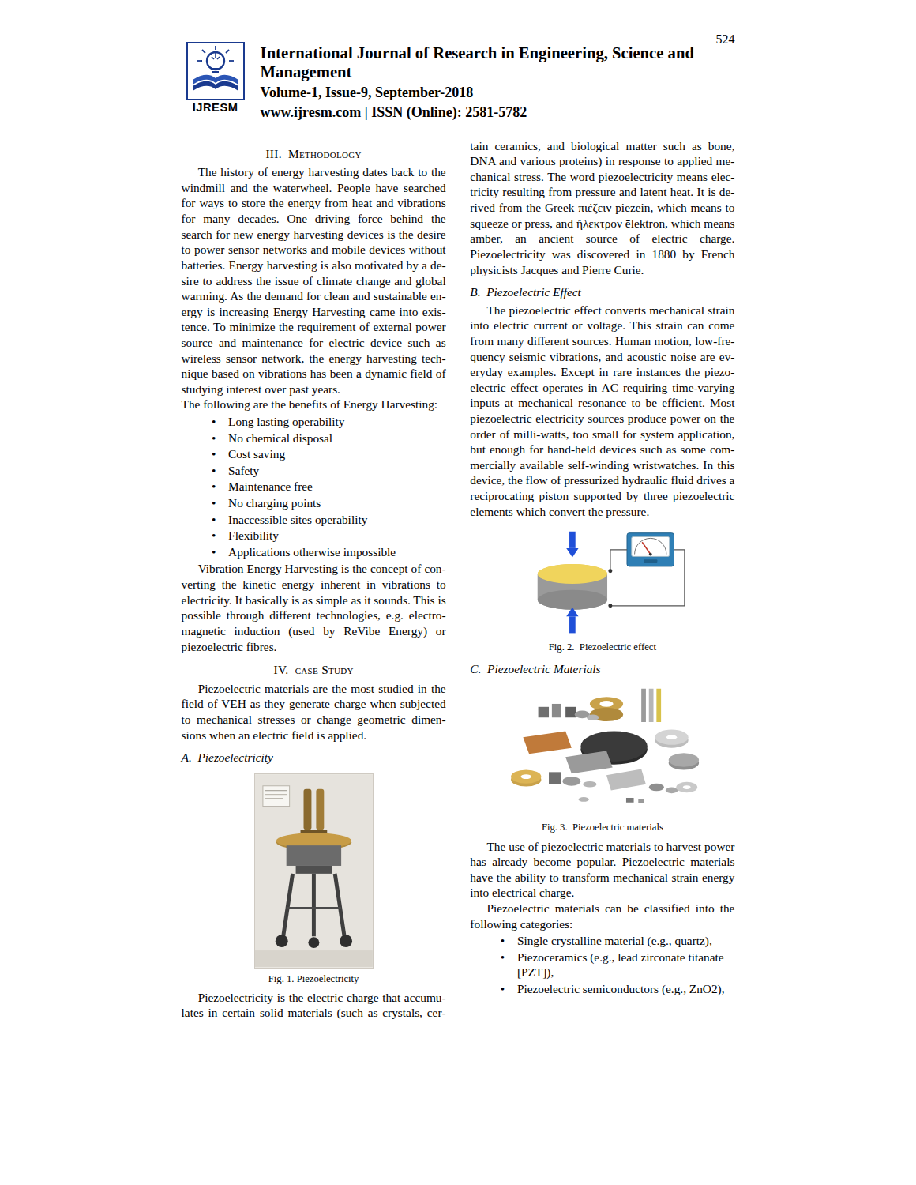524
IJRESM
International Journal of Research in Engineering, Science and Management
Volume-1, Issue-9, September-2018
www.ijresm.com | ISSN (Online): 2581-5782
III. Methodology
The history of energy harvesting dates back to the windmill and the waterwheel. People have searched for ways to store the energy from heat and vibrations for many decades. One driving force behind the search for new energy harvesting devices is the desire to power sensor networks and mobile devices without batteries. Energy harvesting is also motivated by a desire to address the issue of climate change and global warming. As the demand for clean and sustainable energy is increasing Energy Harvesting came into existence. To minimize the requirement of external power source and maintenance for electric device such as wireless sensor network, the energy harvesting technique based on vibrations has been a dynamic field of studying interest over past years.
The following are the benefits of Energy Harvesting:
Long lasting operability
No chemical disposal
Cost saving
Safety
Maintenance free
No charging points
Inaccessible sites operability
Flexibility
Applications otherwise impossible
Vibration Energy Harvesting is the concept of converting the kinetic energy inherent in vibrations to electricity. It basically is as simple as it sounds. This is possible through different technologies, e.g. electromagnetic induction (used by ReVibe Energy) or piezoelectric fibres.
IV. case Study
Piezoelectric materials are the most studied in the field of VEH as they generate charge when subjected to mechanical stresses or change geometric dimensions when an electric field is applied.
A. Piezoelectricity
Fig. 1. Piezoelectricity
Piezoelectricity is the electric charge that accumulates in certain solid materials (such as crystals, certain ceramics, and biological matter such as bone, DNA and various proteins) in response to applied mechanical stress. The word piezoelectricity means electricity resulting from pressure and latent heat. It is derived from the Greek πιέζειν piezein, which means to squeeze or press, and ἤλεκτρον ēlektron, which means amber, an ancient source of electric charge. Piezoelectricity was discovered in 1880 by French physicists Jacques and Pierre Curie.
B. Piezoelectric Effect
The piezoelectric effect converts mechanical strain into electric current or voltage. This strain can come from many different sources. Human motion, low-frequency seismic vibrations, and acoustic noise are everyday examples. Except in rare instances the piezoelectric effect operates in AC requiring time-varying inputs at mechanical resonance to be efficient. Most piezoelectric electricity sources produce power on the order of milli-watts, too small for system application, but enough for hand-held devices such as some commercially available self-winding wristwatches. In this device, the flow of pressurized hydraulic fluid drives a reciprocating piston supported by three piezoelectric elements which convert the pressure.
Fig. 2. Piezoelectric effect
C. Piezoelectric Materials
Fig. 3. Piezoelectric materials
The use of piezoelectric materials to harvest power has already become popular. Piezoelectric materials have the ability to transform mechanical strain energy into electrical charge.
Piezoelectric materials can be classified into the following categories:
Single crystalline material (e.g., quartz),
Piezoceramics (e.g., lead zirconate titanate [PZT]),
Piezoelectric semiconductors (e.g., ZnO2),